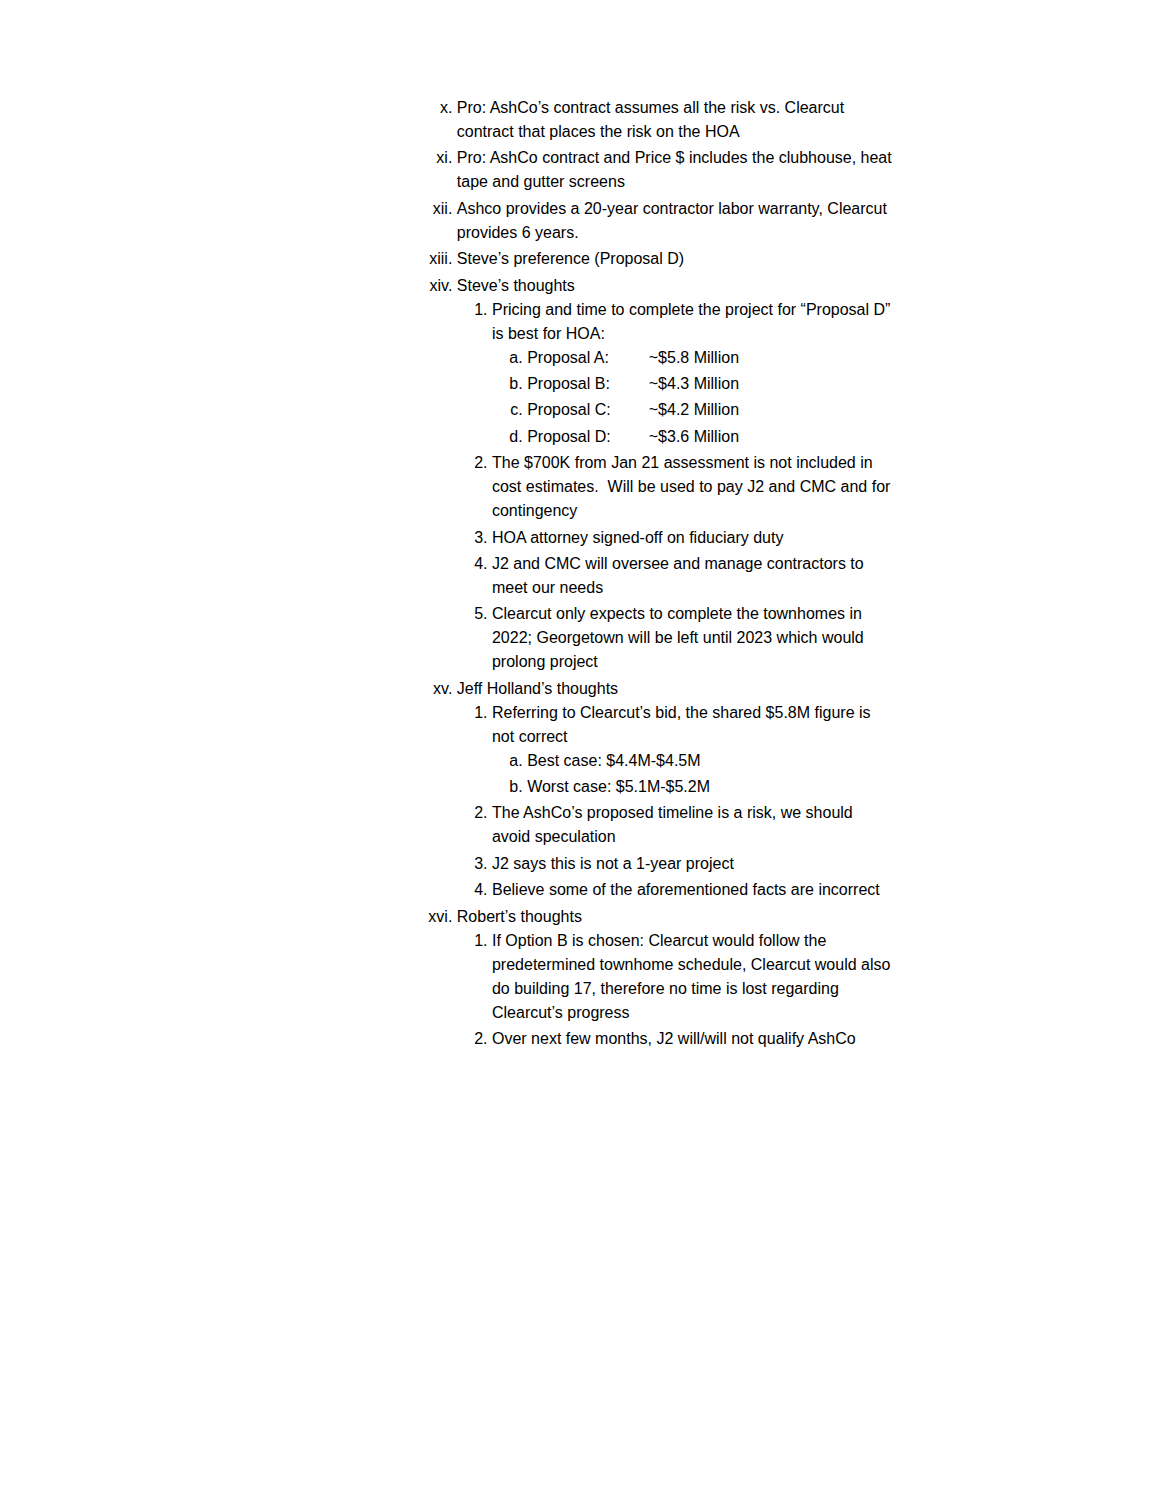Pro: AshCo’s contract assumes all the risk vs. Clearcut contract that places the risk on the HOA
Pro: AshCo contract and Price $ includes the clubhouse, heat tape and gutter screens
Ashco provides a 20-year contractor labor warranty, Clearcut provides 6 years.
Steve’s preference (Proposal D)
Steve’s thoughts
Pricing and time to complete the project for “Proposal D” is best for HOA:
Proposal A:~$5.8 Million
Proposal B:~$4.3 Million
Proposal C:~$4.2 Million
Proposal D:~$3.6 Million
The $700K from Jan 21 assessment is not included in cost estimates. Will be used to pay J2 and CMC and for contingency
HOA attorney signed-off on fiduciary duty
J2 and CMC will oversee and manage contractors to meet our needs
Clearcut only expects to complete the townhomes in 2022; Georgetown will be left until 2023 which would prolong project
Jeff Holland’s thoughts
Referring to Clearcut’s bid, the shared $5.8M figure is not correct
Best case: $4.4M-$4.5M
Worst case: $5.1M-$5.2M
The AshCo’s proposed timeline is a risk, we should avoid speculation
J2 says this is not a 1-year project
Believe some of the aforementioned facts are incorrect
Robert’s thoughts
If Option B is chosen: Clearcut would follow the predetermined townhome schedule, Clearcut would also do building 17, therefore no time is lost regarding Clearcut’s progress
Over next few months, J2 will/will not qualify AshCo